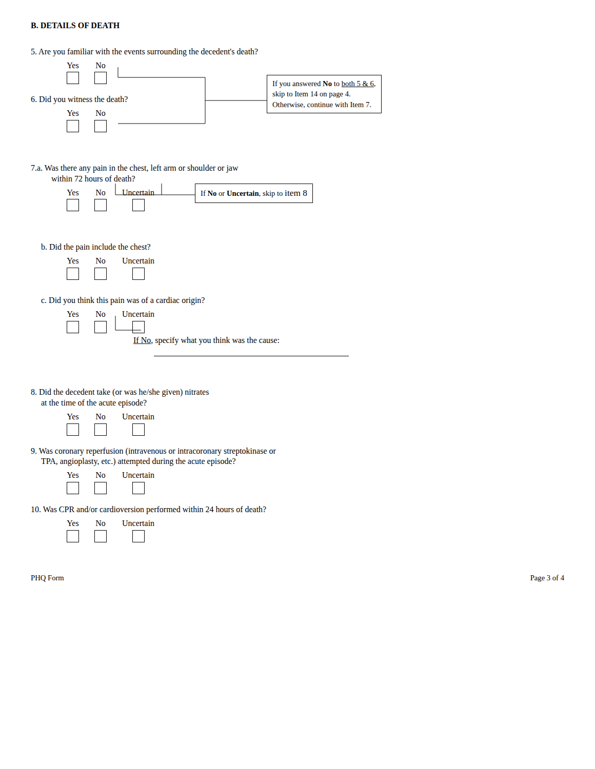B. DETAILS OF DEATH
5. Are you familiar with the events surrounding the decedent's death?
Yes No
6. Did you witness the death?
Yes No
If you answered No to both 5 & 6,
skip to Item 14 on page 4.
Otherwise, continue with Item 7.
7.a. Was there any pain in the chest, left arm or shoulder or jaw
within 72 hours of death?
Yes No Uncertain
If No or Uncertain, skip to item 8
b. Did the pain include the chest?
Yes No Uncertain
c. Did you think this pain was of a cardiac origin?
Yes No Uncertain
If No, specify what you think was the cause:
8. Did the decedent take (or was he/she given) nitrates
at the time of the acute episode?
Yes No Uncertain
9. Was coronary reperfusion (intravenous or intracoronary streptokinase or
TPA, angioplasty, etc.) attempted during the acute episode?
Yes No Uncertain
10. Was CPR and/or cardioversion performed within 24 hours of death?
Yes No Uncertain
PHQ Form Page 3 of 4